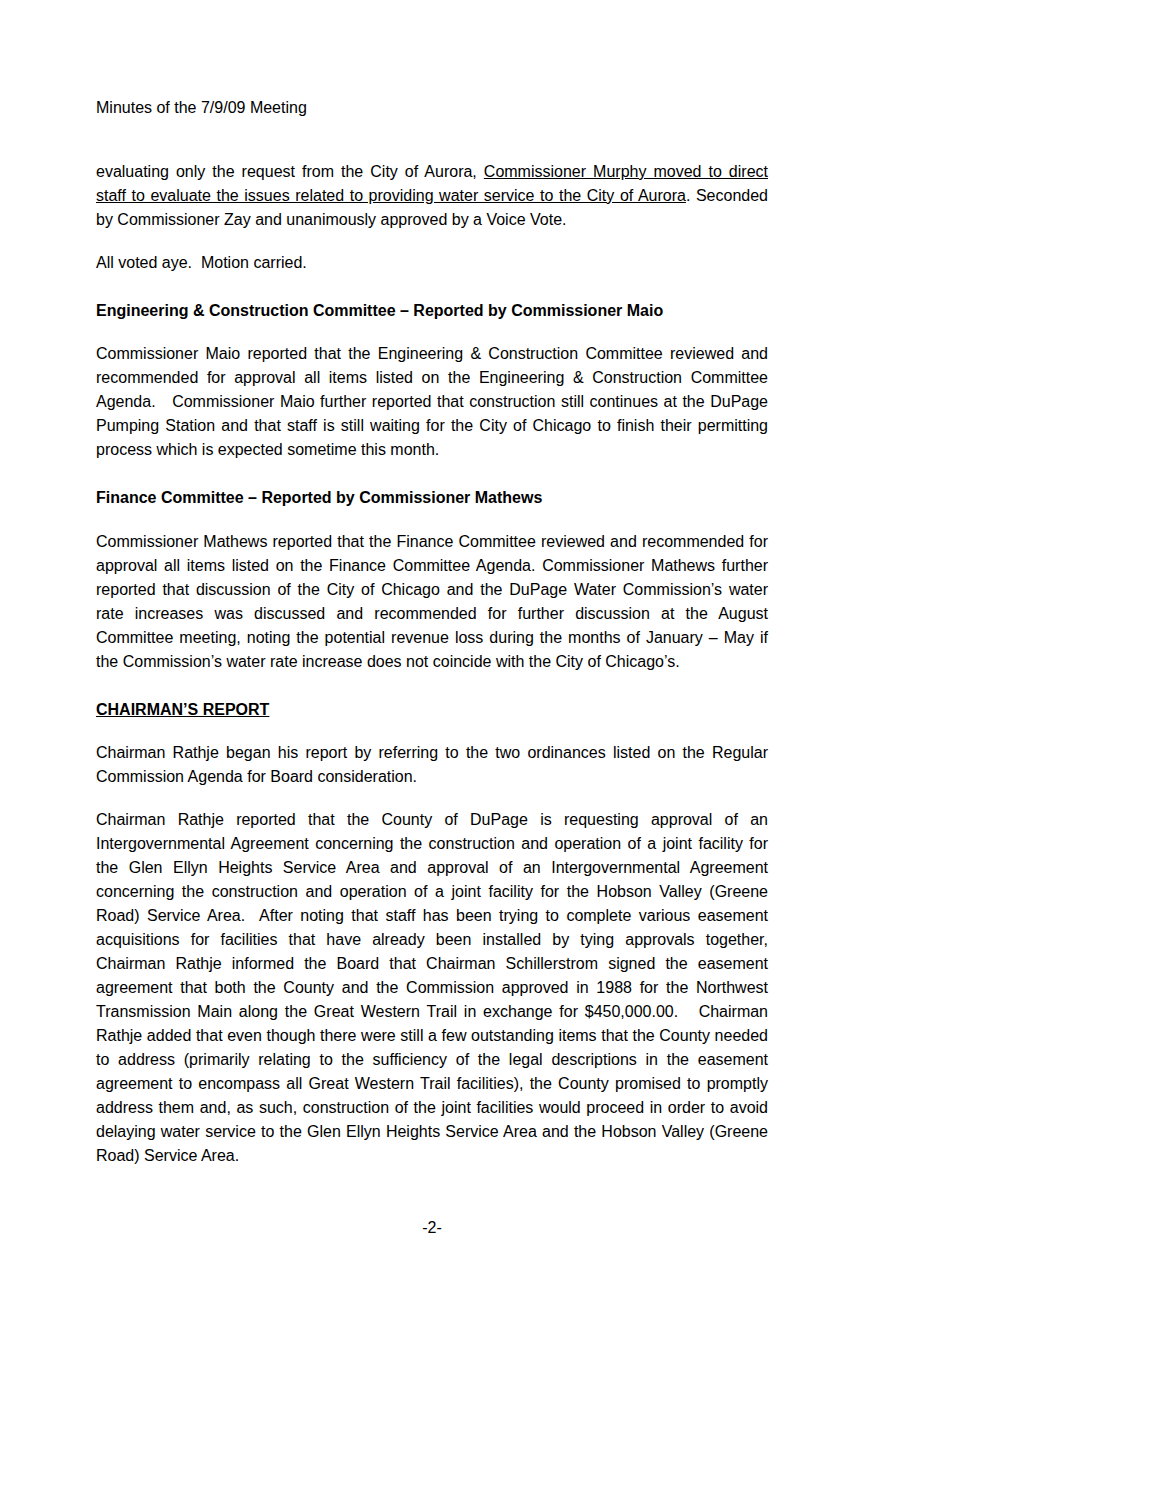Minutes of the 7/9/09 Meeting
evaluating only the request from the City of Aurora, Commissioner Murphy moved to direct staff to evaluate the issues related to providing water service to the City of Aurora. Seconded by Commissioner Zay and unanimously approved by a Voice Vote.
All voted aye. Motion carried.
Engineering & Construction Committee – Reported by Commissioner Maio
Commissioner Maio reported that the Engineering & Construction Committee reviewed and recommended for approval all items listed on the Engineering & Construction Committee Agenda. Commissioner Maio further reported that construction still continues at the DuPage Pumping Station and that staff is still waiting for the City of Chicago to finish their permitting process which is expected sometime this month.
Finance Committee – Reported by Commissioner Mathews
Commissioner Mathews reported that the Finance Committee reviewed and recommended for approval all items listed on the Finance Committee Agenda. Commissioner Mathews further reported that discussion of the City of Chicago and the DuPage Water Commission’s water rate increases was discussed and recommended for further discussion at the August Committee meeting, noting the potential revenue loss during the months of January – May if the Commission’s water rate increase does not coincide with the City of Chicago’s.
CHAIRMAN’S REPORT
Chairman Rathje began his report by referring to the two ordinances listed on the Regular Commission Agenda for Board consideration.
Chairman Rathje reported that the County of DuPage is requesting approval of an Intergovernmental Agreement concerning the construction and operation of a joint facility for the Glen Ellyn Heights Service Area and approval of an Intergovernmental Agreement concerning the construction and operation of a joint facility for the Hobson Valley (Greene Road) Service Area. After noting that staff has been trying to complete various easement acquisitions for facilities that have already been installed by tying approvals together, Chairman Rathje informed the Board that Chairman Schillerstrom signed the easement agreement that both the County and the Commission approved in 1988 for the Northwest Transmission Main along the Great Western Trail in exchange for $450,000.00. Chairman Rathje added that even though there were still a few outstanding items that the County needed to address (primarily relating to the sufficiency of the legal descriptions in the easement agreement to encompass all Great Western Trail facilities), the County promised to promptly address them and, as such, construction of the joint facilities would proceed in order to avoid delaying water service to the Glen Ellyn Heights Service Area and the Hobson Valley (Greene Road) Service Area.
-2-